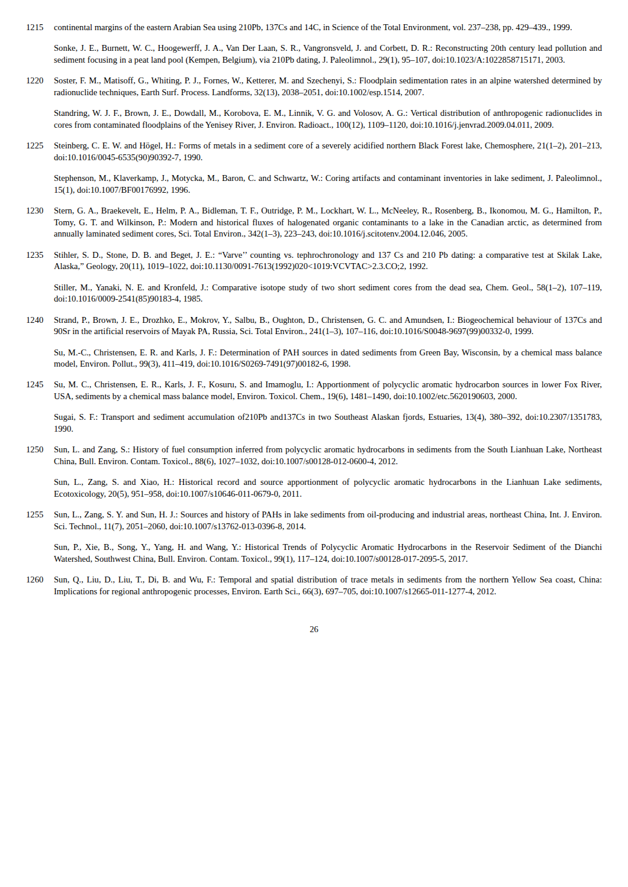1215
continental margins of the eastern Arabian Sea using 210Pb, 137Cs and 14C, in Science of the Total Environment, vol. 237–238, pp. 429–439., 1999.
Sonke, J. E., Burnett, W. C., Hoogewerff, J. A., Van Der Laan, S. R., Vangronsveld, J. and Corbett, D. R.: Reconstructing 20th century lead pollution and sediment focusing in a peat land pool (Kempen, Belgium), via 210Pb dating, J. Paleolimnol., 29(1), 95–107, doi:10.1023/A:1022858715171, 2003.
1220
Soster, F. M., Matisoff, G., Whiting, P. J., Fornes, W., Ketterer, M. and Szechenyi, S.: Floodplain sedimentation rates in an alpine watershed determined by radionuclide techniques, Earth Surf. Process. Landforms, 32(13), 2038–2051, doi:10.1002/esp.1514, 2007.
Standring, W. J. F., Brown, J. E., Dowdall, M., Korobova, E. M., Linnik, V. G. and Volosov, A. G.: Vertical distribution of anthropogenic radionuclides in cores from contaminated floodplains of the Yenisey River, J. Environ. Radioact., 100(12), 1109–1120, doi:10.1016/j.jenvrad.2009.04.011, 2009.
1225
Steinberg, C. E. W. and Högel, H.: Forms of metals in a sediment core of a severely acidified northern Black Forest lake, Chemosphere, 21(1–2), 201–213, doi:10.1016/0045-6535(90)90392-7, 1990.
Stephenson, M., Klaverkamp, J., Motycka, M., Baron, C. and Schwartz, W.: Coring artifacts and contaminant inventories in lake sediment, J. Paleolimnol., 15(1), doi:10.1007/BF00176992, 1996.
1230
Stern, G. A., Braekevelt, E., Helm, P. A., Bidleman, T. F., Outridge, P. M., Lockhart, W. L., McNeeley, R., Rosenberg, B., Ikonomou, M. G., Hamilton, P., Tomy, G. T. and Wilkinson, P.: Modern and historical fluxes of halogenated organic contaminants to a lake in the Canadian arctic, as determined from annually laminated sediment cores, Sci. Total Environ., 342(1–3), 223–243, doi:10.1016/j.scitotenv.2004.12.046, 2005.
1235
Stihler, S. D., Stone, D. B. and Beget, J. E.: “Varve’’ counting vs. tephrochronology and 137 Cs and 210 Pb dating: a comparative test at Skilak Lake, Alaska,” Geology, 20(11), 1019–1022, doi:10.1130/0091-7613(1992)020<1019:VCVTAC>2.3.CO;2, 1992.
Stiller, M., Yanaki, N. E. and Kronfeld, J.: Comparative isotope study of two short sediment cores from the dead sea, Chem. Geol., 58(1–2), 107–119, doi:10.1016/0009-2541(85)90183-4, 1985.
1240
Strand, P., Brown, J. E., Drozhko, E., Mokrov, Y., Salbu, B., Oughton, D., Christensen, G. C. and Amundsen, I.: Biogeochemical behaviour of 137Cs and 90Sr in the artificial reservoirs of Mayak PA, Russia, Sci. Total Environ., 241(1–3), 107–116, doi:10.1016/S0048-9697(99)00332-0, 1999.
Su, M.-C., Christensen, E. R. and Karls, J. F.: Determination of PAH sources in dated sediments from Green Bay, Wisconsin, by a chemical mass balance model, Environ. Pollut., 99(3), 411–419, doi:10.1016/S0269-7491(97)00182-6, 1998.
1245
Su, M. C., Christensen, E. R., Karls, J. F., Kosuru, S. and Imamoglu, I.: Apportionment of polycyclic aromatic hydrocarbon sources in lower Fox River, USA, sediments by a chemical mass balance model, Environ. Toxicol. Chem., 19(6), 1481–1490, doi:10.1002/etc.5620190603, 2000.
Sugai, S. F.: Transport and sediment accumulation of210Pb and137Cs in two Southeast Alaskan fjords, Estuaries, 13(4), 380–392, doi:10.2307/1351783, 1990.
1250
Sun, L. and Zang, S.: History of fuel consumption inferred from polycyclic aromatic hydrocarbons in sediments from the South Lianhuan Lake, Northeast China, Bull. Environ. Contam. Toxicol., 88(6), 1027–1032, doi:10.1007/s00128-012-0600-4, 2012.
Sun, L., Zang, S. and Xiao, H.: Historical record and source apportionment of polycyclic aromatic hydrocarbons in the Lianhuan Lake sediments, Ecotoxicology, 20(5), 951–958, doi:10.1007/s10646-011-0679-0, 2011.
1255
Sun, L., Zang, S. Y. and Sun, H. J.: Sources and history of PAHs in lake sediments from oil-producing and industrial areas, northeast China, Int. J. Environ. Sci. Technol., 11(7), 2051–2060, doi:10.1007/s13762-013-0396-8, 2014.
Sun, P., Xie, B., Song, Y., Yang, H. and Wang, Y.: Historical Trends of Polycyclic Aromatic Hydrocarbons in the Reservoir Sediment of the Dianchi Watershed, Southwest China, Bull. Environ. Contam. Toxicol., 99(1), 117–124, doi:10.1007/s00128-017-2095-5, 2017.
1260
Sun, Q., Liu, D., Liu, T., Di, B. and Wu, F.: Temporal and spatial distribution of trace metals in sediments from the northern Yellow Sea coast, China: Implications for regional anthropogenic processes, Environ. Earth Sci., 66(3), 697–705, doi:10.1007/s12665-011-1277-4, 2012.
26